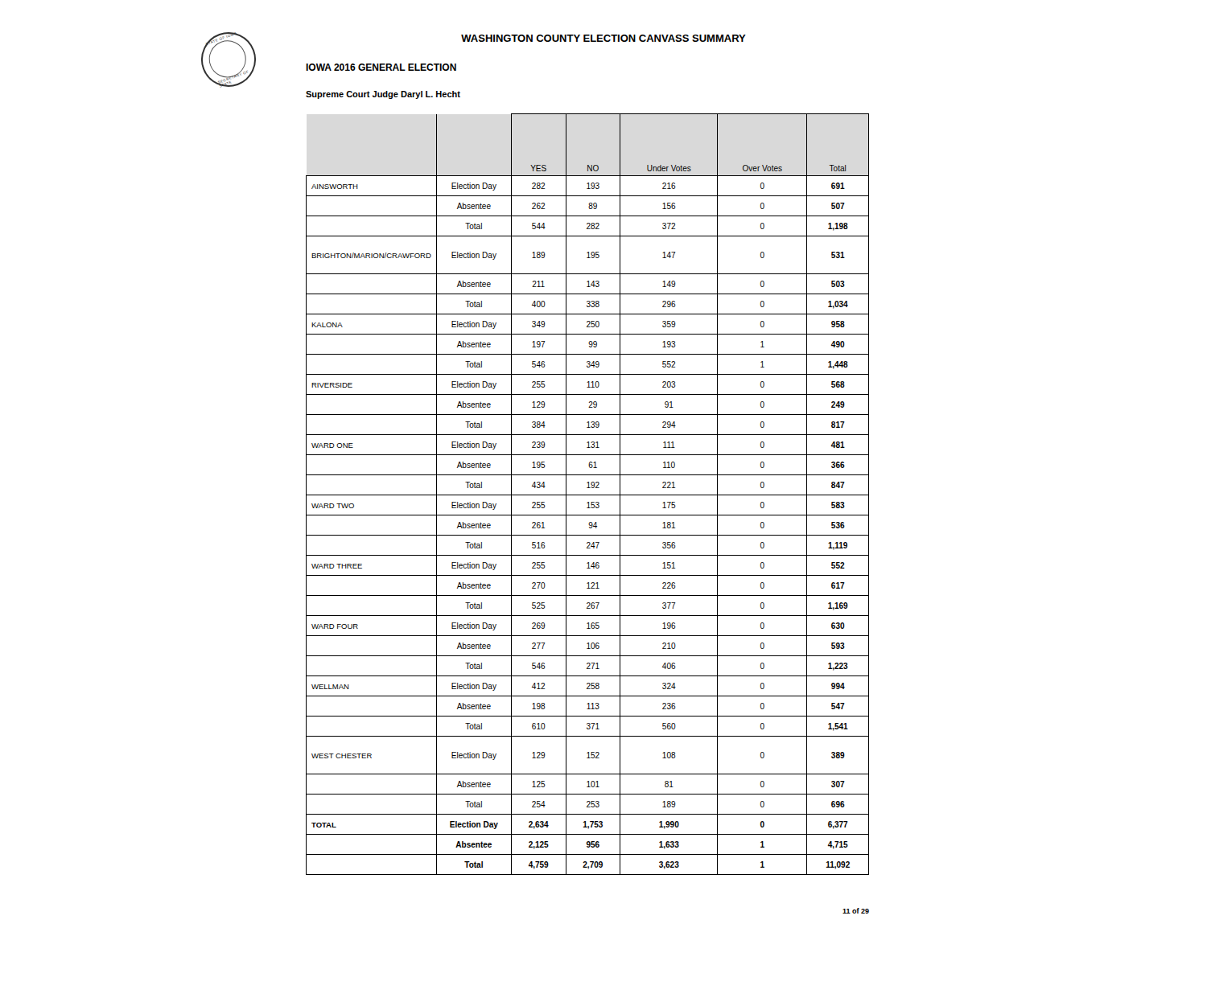STATE OF IOWA
SECRETARY OF STATE
WASHINGTON COUNTY ELECTION CANVASS SUMMARY
IOWA 2016 GENERAL ELECTION
Supreme Court Judge Daryl L. Hecht
| | | YES | NO | Under Votes | Over Votes | Total |
| --- | --- | --- | --- | --- | --- | --- |
| AINSWORTH | Election Day | 282 | 193 | 216 | 0 | 691 |
| | Absentee | 262 | 89 | 156 | 0 | 507 |
| | Total | 544 | 282 | 372 | 0 | 1,198 |
| BRIGHTON/MARION/CRAWFORD | Election Day | 189 | 195 | 147 | 0 | 531 |
| | Absentee | 211 | 143 | 149 | 0 | 503 |
| | Total | 400 | 338 | 296 | 0 | 1,034 |
| KALONA | Election Day | 349 | 250 | 359 | 0 | 958 |
| | Absentee | 197 | 99 | 193 | 1 | 490 |
| | Total | 546 | 349 | 552 | 1 | 1,448 |
| RIVERSIDE | Election Day | 255 | 110 | 203 | 0 | 568 |
| | Absentee | 129 | 29 | 91 | 0 | 249 |
| | Total | 384 | 139 | 294 | 0 | 817 |
| WARD ONE | Election Day | 239 | 131 | 111 | 0 | 481 |
| | Absentee | 195 | 61 | 110 | 0 | 366 |
| | Total | 434 | 192 | 221 | 0 | 847 |
| WARD TWO | Election Day | 255 | 153 | 175 | 0 | 583 |
| | Absentee | 261 | 94 | 181 | 0 | 536 |
| | Total | 516 | 247 | 356 | 0 | 1,119 |
| WARD THREE | Election Day | 255 | 146 | 151 | 0 | 552 |
| | Absentee | 270 | 121 | 226 | 0 | 617 |
| | Total | 525 | 267 | 377 | 0 | 1,169 |
| WARD FOUR | Election Day | 269 | 165 | 196 | 0 | 630 |
| | Absentee | 277 | 106 | 210 | 0 | 593 |
| | Total | 546 | 271 | 406 | 0 | 1,223 |
| WELLMAN | Election Day | 412 | 258 | 324 | 0 | 994 |
| | Absentee | 198 | 113 | 236 | 0 | 547 |
| | Total | 610 | 371 | 560 | 0 | 1,541 |
| WEST CHESTER | Election Day | 129 | 152 | 108 | 0 | 389 |
| | Absentee | 125 | 101 | 81 | 0 | 307 |
| | Total | 254 | 253 | 189 | 0 | 696 |
| TOTAL | Election Day | 2,634 | 1,753 | 1,990 | 0 | 6,377 |
| | Absentee | 2,125 | 956 | 1,633 | 1 | 4,715 |
| | Total | 4,759 | 2,709 | 3,623 | 1 | 11,092 |
11 of 29